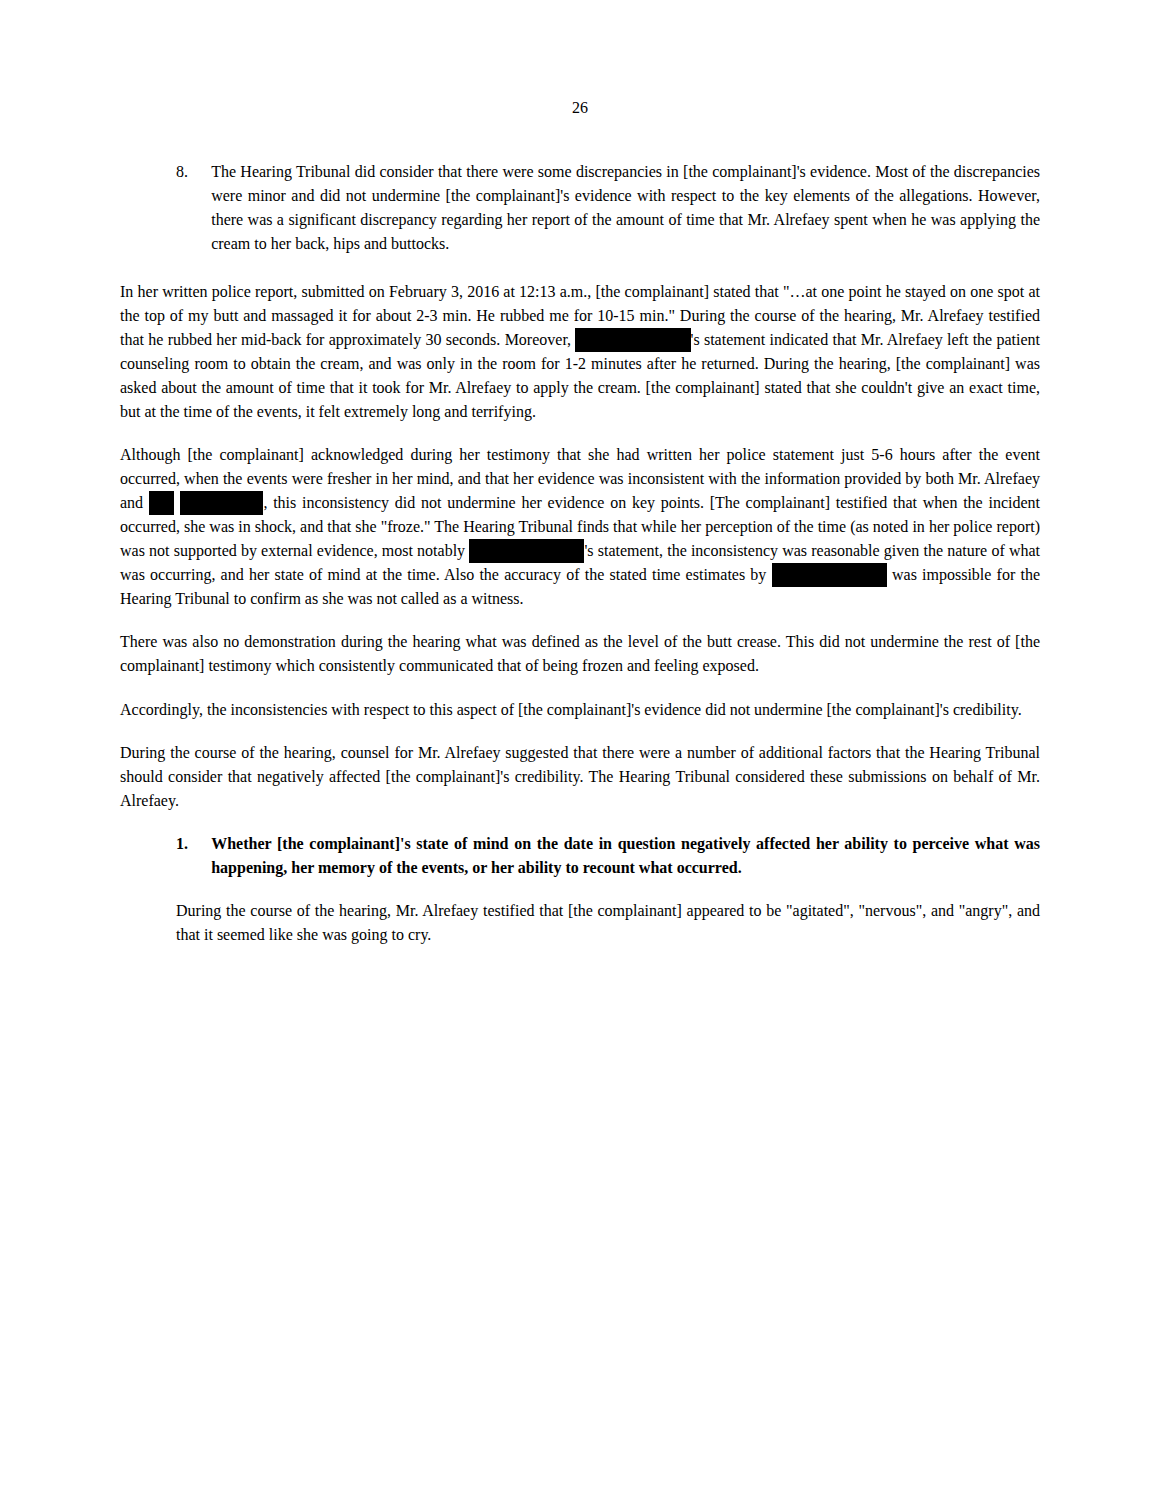26
8. The Hearing Tribunal did consider that there were some discrepancies in [the complainant]'s evidence. Most of the discrepancies were minor and did not undermine [the complainant]'s evidence with respect to the key elements of the allegations. However, there was a significant discrepancy regarding her report of the amount of time that Mr. Alrefaey spent when he was applying the cream to her back, hips and buttocks.
In her written police report, submitted on February 3, 2016 at 12:13 a.m., [the complainant] stated that "…at one point he stayed on one spot at the top of my butt and massaged it for about 2-3 min. He rubbed me for 10-15 min." During the course of the hearing, Mr. Alrefaey testified that he rubbed her mid-back for approximately 30 seconds. Moreover, 's statement indicated that Mr. Alrefaey left the patient counseling room to obtain the cream, and was only in the room for 1-2 minutes after he returned. During the hearing, [the complainant] was asked about the amount of time that it took for Mr. Alrefaey to apply the cream. [the complainant] stated that she couldn't give an exact time, but at the time of the events, it felt extremely long and terrifying.
Although [the complainant] acknowledged during her testimony that she had written her police statement just 5-6 hours after the event occurred, when the events were fresher in her mind, and that her evidence was inconsistent with the information provided by both Mr. Alrefaey and , this inconsistency did not undermine her evidence on key points. [The complainant] testified that when the incident occurred, she was in shock, and that she "froze." The Hearing Tribunal finds that while her perception of the time (as noted in her police report) was not supported by external evidence, most notably 's statement, the inconsistency was reasonable given the nature of what was occurring, and her state of mind at the time. Also the accuracy of the stated time estimates by was impossible for the Hearing Tribunal to confirm as she was not called as a witness.
There was also no demonstration during the hearing what was defined as the level of the butt crease. This did not undermine the rest of [the complainant] testimony which consistently communicated that of being frozen and feeling exposed.
Accordingly, the inconsistencies with respect to this aspect of [the complainant]'s evidence did not undermine [the complainant]'s credibility.
During the course of the hearing, counsel for Mr. Alrefaey suggested that there were a number of additional factors that the Hearing Tribunal should consider that negatively affected [the complainant]'s credibility. The Hearing Tribunal considered these submissions on behalf of Mr. Alrefaey.
1. Whether [the complainant]'s state of mind on the date in question negatively affected her ability to perceive what was happening, her memory of the events, or her ability to recount what occurred.
During the course of the hearing, Mr. Alrefaey testified that [the complainant] appeared to be "agitated", "nervous", and "angry", and that it seemed like she was going to cry.